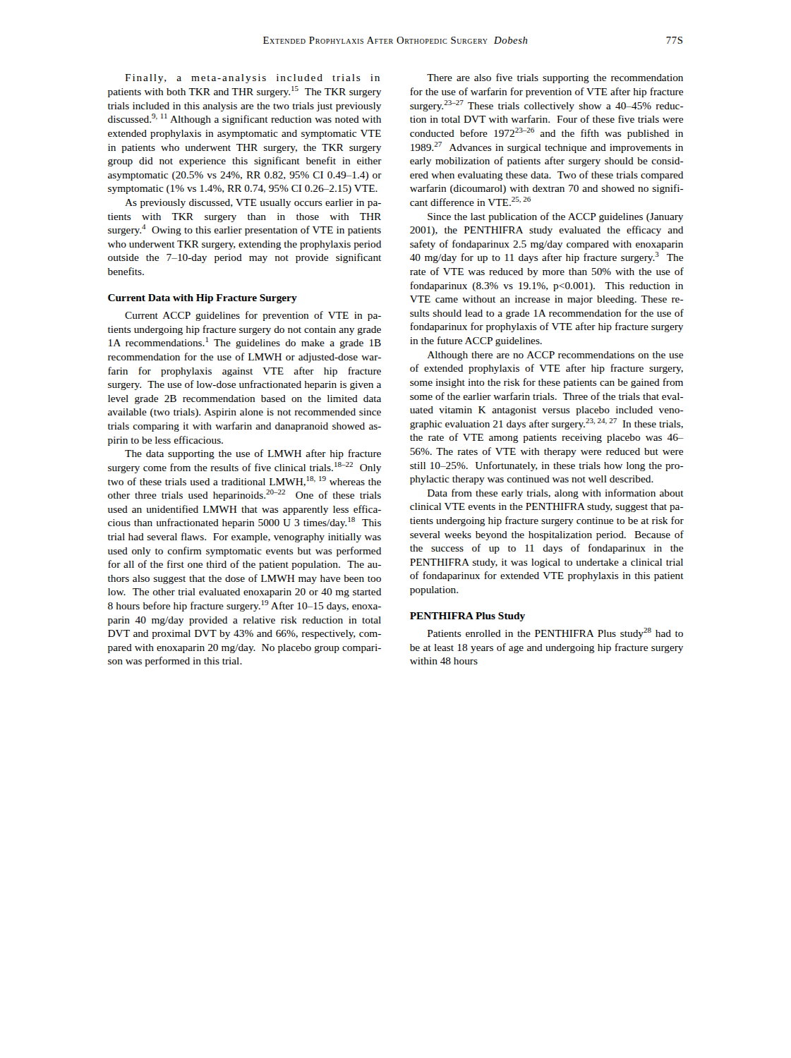Extended Prophylaxis After Orthopedic Surgery Dobesh
77S
Finally, a meta-analysis included trials in patients with both TKR and THR surgery.15 The TKR surgery trials included in this analysis are the two trials just previously discussed.9, 11 Although a significant reduction was noted with extended prophylaxis in asymptomatic and symptomatic VTE in patients who underwent THR surgery, the TKR surgery group did not experience this significant benefit in either asymptomatic (20.5% vs 24%, RR 0.82, 95% CI 0.49–1.4) or symptomatic (1% vs 1.4%, RR 0.74, 95% CI 0.26–2.15) VTE.
As previously discussed, VTE usually occurs earlier in patients with TKR surgery than in those with THR surgery.4 Owing to this earlier presentation of VTE in patients who underwent TKR surgery, extending the prophylaxis period outside the 7–10-day period may not provide significant benefits.
Current Data with Hip Fracture Surgery
Current ACCP guidelines for prevention of VTE in patients undergoing hip fracture surgery do not contain any grade 1A recommendations.1 The guidelines do make a grade 1B recommendation for the use of LMWH or adjusted-dose warfarin for prophylaxis against VTE after hip fracture surgery. The use of low-dose unfractionated heparin is given a level grade 2B recommendation based on the limited data available (two trials). Aspirin alone is not recommended since trials comparing it with warfarin and danapranoid showed aspirin to be less efficacious.
The data supporting the use of LMWH after hip fracture surgery come from the results of five clinical trials.18–22 Only two of these trials used a traditional LMWH,18, 19 whereas the other three trials used heparinoids.20–22 One of these trials used an unidentified LMWH that was apparently less efficacious than unfractionated heparin 5000 U 3 times/day.18 This trial had several flaws. For example, venography initially was used only to confirm symptomatic events but was performed for all of the first one third of the patient population. The authors also suggest that the dose of LMWH may have been too low. The other trial evaluated enoxaparin 20 or 40 mg started 8 hours before hip fracture surgery.19 After 10–15 days, enoxaparin 40 mg/day provided a relative risk reduction in total DVT and proximal DVT by 43% and 66%, respectively, compared with enoxaparin 20 mg/day. No placebo group comparison was performed in this trial.
There are also five trials supporting the recommendation for the use of warfarin for prevention of VTE after hip fracture surgery.23–27 These trials collectively show a 40–45% reduction in total DVT with warfarin. Four of these five trials were conducted before 197223–26 and the fifth was published in 1989.27 Advances in surgical technique and improvements in early mobilization of patients after surgery should be considered when evaluating these data. Two of these trials compared warfarin (dicoumarol) with dextran 70 and showed no significant difference in VTE.25, 26
Since the last publication of the ACCP guidelines (January 2001), the PENTHIFRA study evaluated the efficacy and safety of fondaparinux 2.5 mg/day compared with enoxaparin 40 mg/day for up to 11 days after hip fracture surgery.3 The rate of VTE was reduced by more than 50% with the use of fondaparinux (8.3% vs 19.1%, p<0.001). This reduction in VTE came without an increase in major bleeding. These results should lead to a grade 1A recommendation for the use of fondaparinux for prophylaxis of VTE after hip fracture surgery in the future ACCP guidelines.
Although there are no ACCP recommendations on the use of extended prophylaxis of VTE after hip fracture surgery, some insight into the risk for these patients can be gained from some of the earlier warfarin trials. Three of the trials that evaluated vitamin K antagonist versus placebo included venographic evaluation 21 days after surgery.23, 24, 27 In these trials, the rate of VTE among patients receiving placebo was 46–56%. The rates of VTE with therapy were reduced but were still 10–25%. Unfortunately, in these trials how long the prophylactic therapy was continued was not well described.
Data from these early trials, along with information about clinical VTE events in the PENTHIFRA study, suggest that patients undergoing hip fracture surgery continue to be at risk for several weeks beyond the hospitalization period. Because of the success of up to 11 days of fondaparinux in the PENTHIFRA study, it was logical to undertake a clinical trial of fondaparinux for extended VTE prophylaxis in this patient population.
PENTHIFRA Plus Study
Patients enrolled in the PENTHIFRA Plus study28 had to be at least 18 years of age and undergoing hip fracture surgery within 48 hours